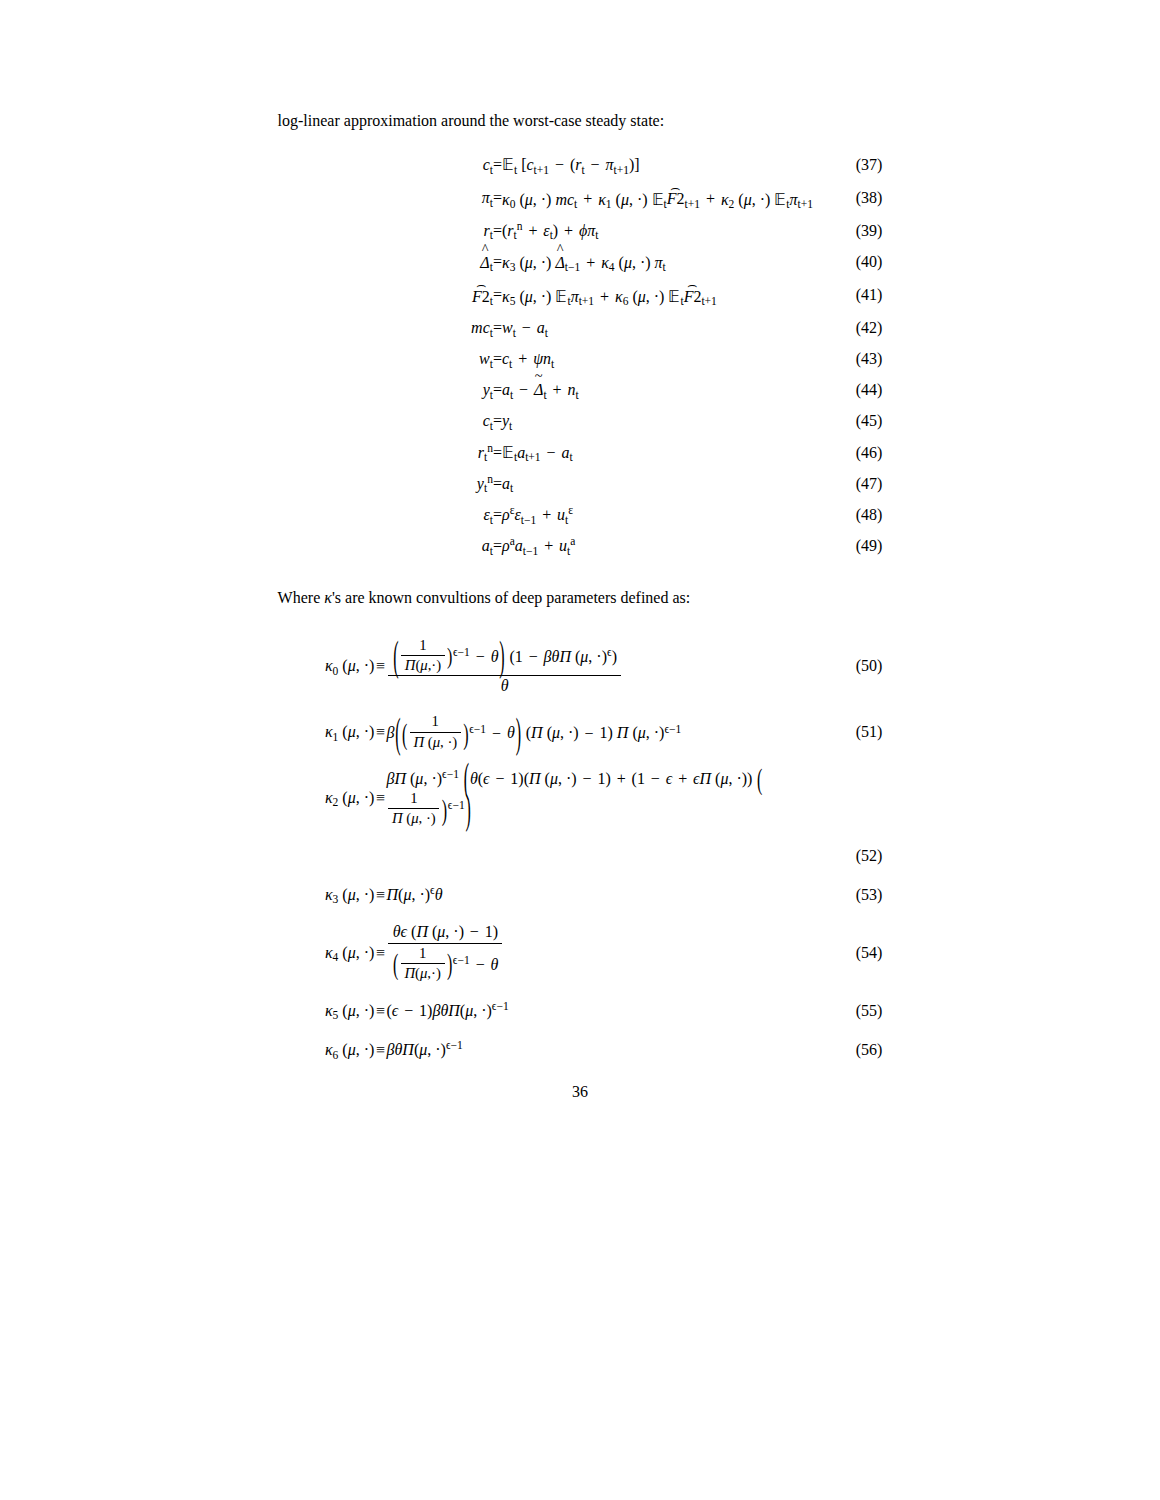log-linear approximation around the worst-case steady state:
| c t | = | 𝔼 t [ c t+1 − ( r t − π t+1 )] | (37) |
| π t | = | κ 0 ( μ , ·) mc t + κ 1 ( μ , ·) 𝔼 t ⌢ F 2 t+1 + κ 2 ( μ , ·) 𝔼 t π t+1 | (38) |
| r t | = | ( r t n + ε t ) + ϕπ t | (39) |
| ^ Δ t | = | κ 3 ( μ , ·) ^ Δ t−1 + κ 4 ( μ , ·) π t | (40) |
| ⌢ F 2 t | = | κ 5 ( μ , ·) 𝔼 t π t+1 + κ 6 ( μ , ·) 𝔼 t ⌢ F 2 t+1 | (41) |
| mc t | = | w t − a t | (42) |
| w t | = | c t + ψn t | (43) |
| y t | = | a t − ~ Δ t + n t | (44) |
| c t | = | y t | (45) |
| r t n | = | 𝔼 t a t+1 − a t | (46) |
| y t n | = | a t | (47) |
| ε t | = | ρ ε ε t−1 + u t ε | (48) |
| a t | = | ρ a a t−1 + u t a | (49) |
Where κ's are known convultions of deep parameters defined as:
| κ 0 ( μ , ·) | ≡ | ( 1 Π ( μ ,·) ) ϵ−1 − θ ) (1 − βθ Π ( μ , ·) ϵ ) θ | (50) |
| κ 1 ( μ , ·) | ≡ | β ( ( 1 Π ( μ , ·) ) ϵ−1 − θ ) ( Π ( μ , ·) − 1) Π ( μ , ·) ϵ−1 | (51) |
| κ 2 ( μ , ·) | ≡ | β Π ( μ , ·) ϵ−1 ( θ ( ϵ − 1)( Π ( μ , ·) − 1) + (1 − ϵ + ϵ Π ( μ , ·)) ( 1 Π ( μ , ·) ) ϵ−1 ) | |
| | | | (52) |
| κ 3 ( μ , ·) | ≡ | Π ( μ , ·) ϵ θ | (53) |
| κ 4 ( μ , ·) | ≡ | θϵ ( Π ( μ , ·) − 1) ( 1 Π ( μ ,·) ) ϵ−1 − θ | (54) |
| κ 5 ( μ , ·) | ≡ | ( ϵ − 1) βθ Π ( μ , ·) ϵ−1 | (55) |
| κ 6 ( μ , ·) | ≡ | βθ Π ( μ , ·) ϵ−1 | (56) |
36